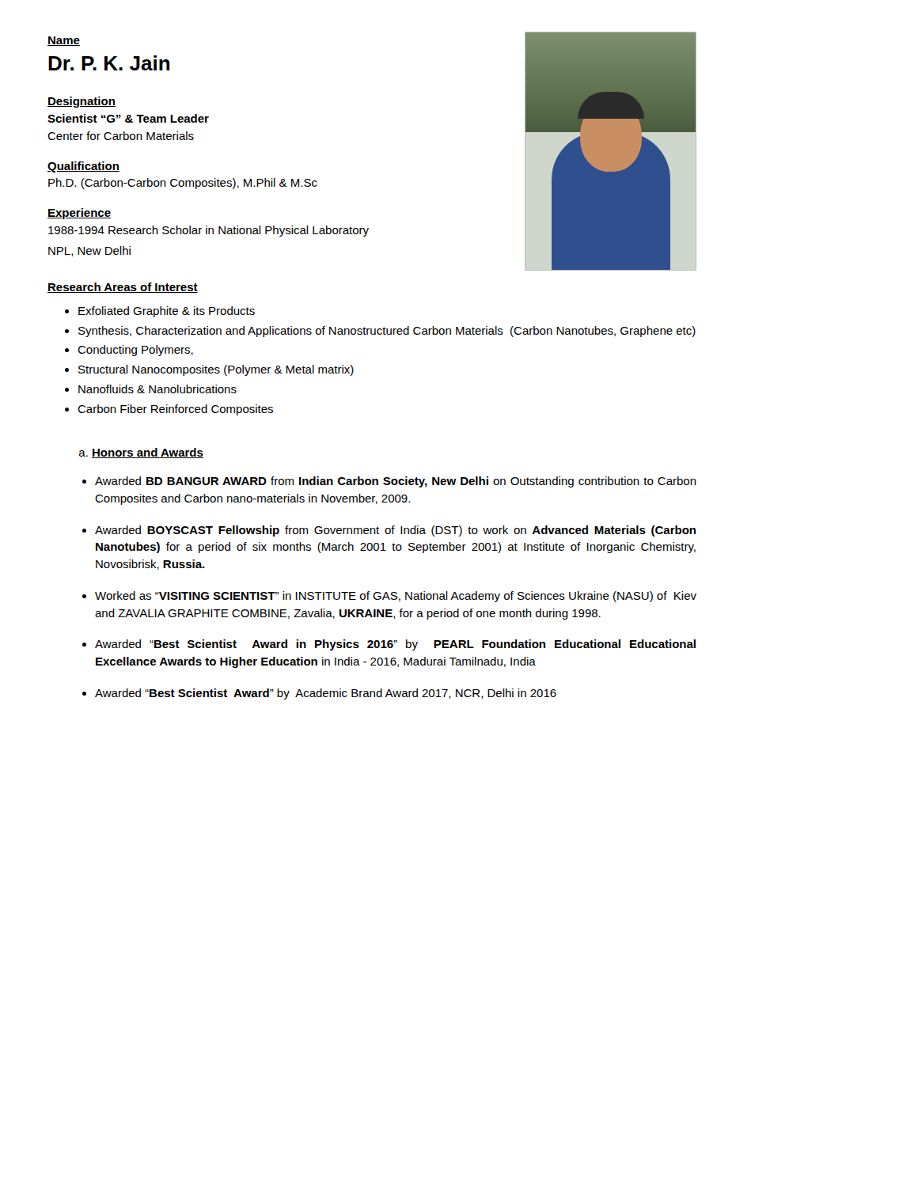Name
Dr. P. K. Jain
Designation
Scientist “G” & Team Leader
Center for Carbon Materials
Qualification
Ph.D. (Carbon-Carbon Composites), M.Phil & M.Sc
Experience
1988-1994 Research Scholar in National Physical Laboratory
NPL, New Delhi
Research Areas of Interest
Exfoliated Graphite & its Products
Synthesis, Characterization and Applications of Nanostructured Carbon Materials (Carbon Nanotubes, Graphene etc)
Conducting Polymers,
Structural Nanocomposites (Polymer & Metal matrix)
Nanofluids & Nanolubrications
Carbon Fiber Reinforced Composites
Honors and Awards
Awarded BD BANGUR AWARD from Indian Carbon Society, New Delhi on Outstanding contribution to Carbon Composites and Carbon nano-materials in November, 2009.
Awarded BOYSCAST Fellowship from Government of India (DST) to work on Advanced Materials (Carbon Nanotubes) for a period of six months (March 2001 to September 2001) at Institute of Inorganic Chemistry, Novosibrisk, Russia.
Worked as “VISITING SCIENTIST” in INSTITUTE of GAS, National Academy of Sciences Ukraine (NASU) of Kiev and ZAVALIA GRAPHITE COMBINE, Zavalia, UKRAINE, for a period of one month during 1998.
Awarded “Best Scientist Award in Physics 2016” by PEARL Foundation Educational Educational Excellance Awards to Higher Education in India - 2016, Madurai Tamilnadu, India
Awarded “Best Scientist Award” by Academic Brand Award 2017, NCR, Delhi in 2016